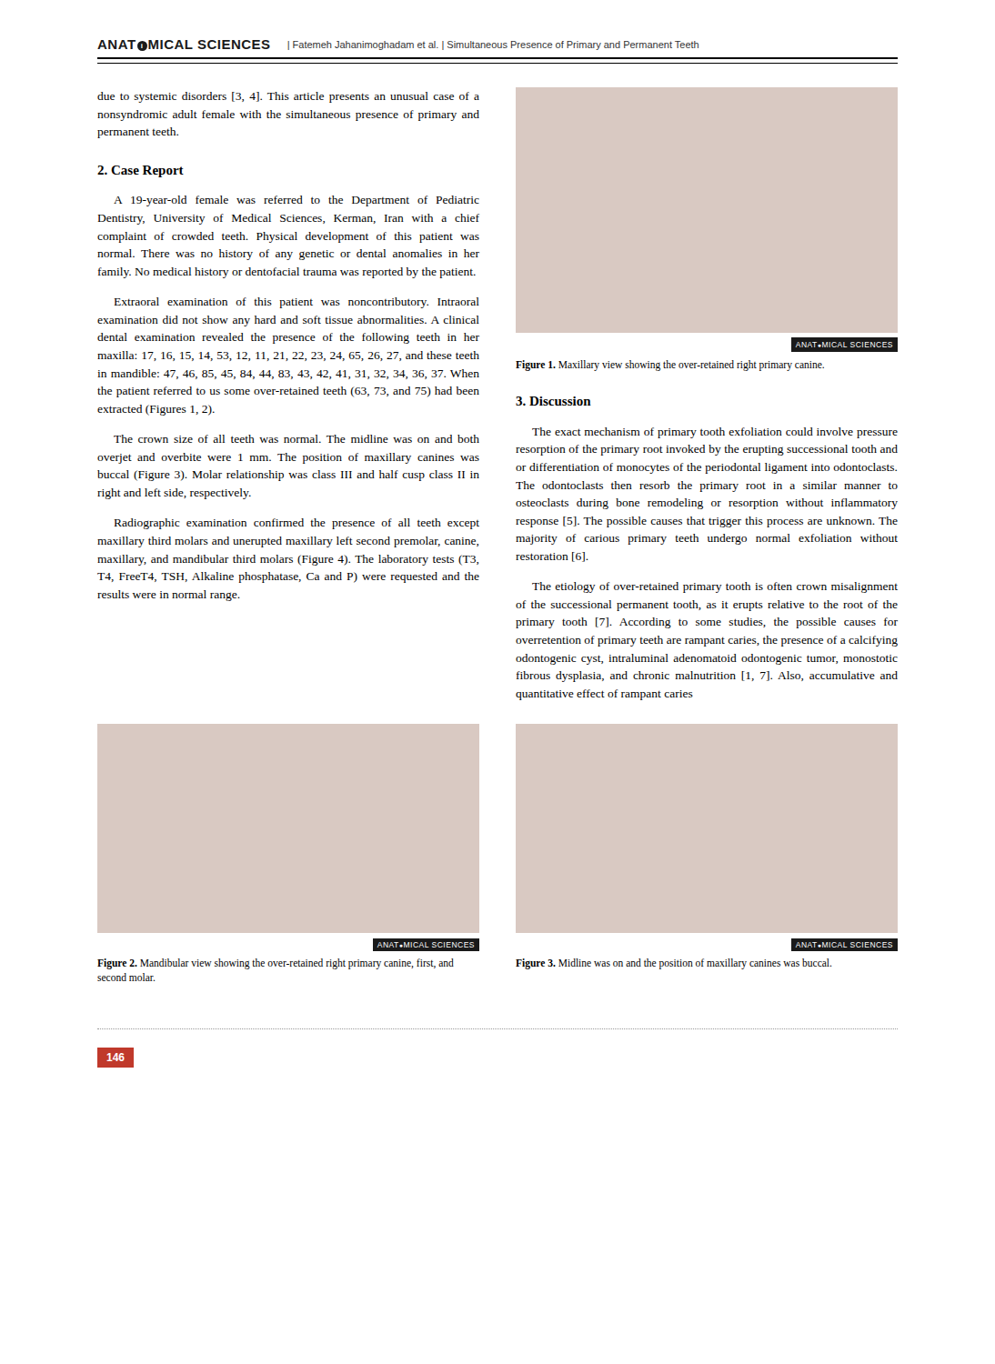ANATi MICAL SCIENCES
| Fatemeh Jahanimoghadam et al. | Simultaneous Presence of Primary and Permanent Teeth
due to systemic disorders [3, 4]. This article presents an unusual case of a nonsyndromic adult female with the simultaneous presence of primary and permanent teeth.
2. Case Report
A 19-year-old female was referred to the Department of Pediatric Dentistry, University of Medical Sciences, Kerman, Iran with a chief complaint of crowded teeth. Physical development of this patient was normal. There was no history of any genetic or dental anomalies in her family. No medical history or dentofacial trauma was reported by the patient.
Extraoral examination of this patient was noncontributory. Intraoral examination did not show any hard and soft tissue abnormalities. A clinical dental examination revealed the presence of the following teeth in her maxilla: 17, 16, 15, 14, 53, 12, 11, 21, 22, 23, 24, 65, 26, 27, and these teeth in mandible: 47, 46, 85, 45, 84, 44, 83, 43, 42, 41, 31, 32, 34, 36, 37. When the patient referred to us some over-retained teeth (63, 73, and 75) had been extracted (Figures 1, 2).
The crown size of all teeth was normal. The midline was on and both overjet and overbite were 1 mm. The position of maxillary canines was buccal (Figure 3). Molar relationship was class III and half cusp class II in right and left side, respectively.
Radiographic examination confirmed the presence of all teeth except maxillary third molars and unerupted maxillary left second premolar, canine, maxillary, and mandibular third molars (Figure 4). The laboratory tests (T3, T4, FreeT4, TSH, Alkaline phosphatase, Ca and P) were requested and the results were in normal range.
ANAT●MICAL SCIENCES
Figure 1. Maxillary view showing the over-retained right primary canine.
3. Discussion
The exact mechanism of primary tooth exfoliation could involve pressure resorption of the primary root invoked by the erupting successional tooth and or differentiation of monocytes of the periodontal ligament into odontoclasts. The odontoclasts then resorb the primary root in a similar manner to osteoclasts during bone remodeling or resorption without inflammatory response [5]. The possible causes that trigger this process are unknown. The majority of carious primary teeth undergo normal exfoliation without restoration [6].
The etiology of over-retained primary tooth is often crown misalignment of the successional permanent tooth, as it erupts relative to the root of the primary tooth [7]. According to some studies, the possible causes for overretention of primary teeth are rampant caries, the presence of a calcifying odontogenic cyst, intraluminal adenomatoid odontogenic tumor, monostotic fibrous dysplasia, and chronic malnutrition [1, 7]. Also, accumulative and quantitative effect of rampant caries
ANAT●MICAL SCIENCES
Figure 2. Mandibular view showing the over-retained right primary canine, first, and second molar.
ANAT●MICAL SCIENCES
Figure 3. Midline was on and the position of maxillary canines was buccal.
146